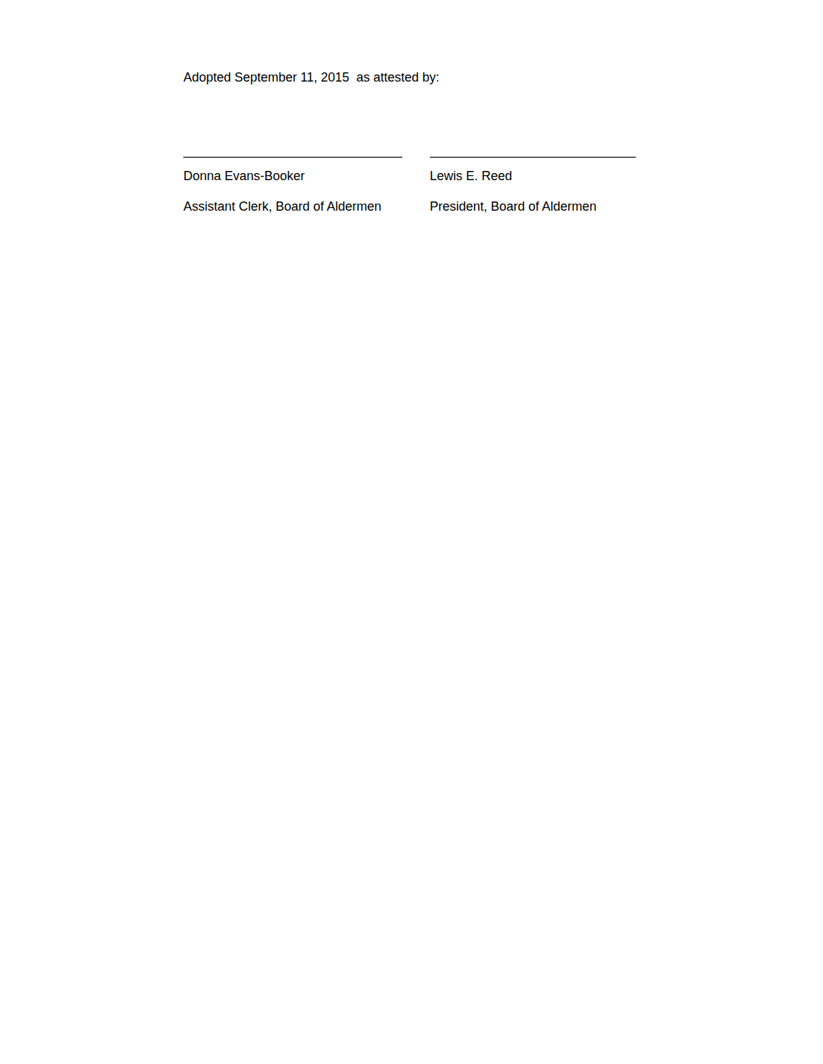Adopted September 11, 2015 as attested by:
| _______________________________ Donna Evans-Booker Assistant Clerk, Board of Aldermen | | _____________________________ Lewis E. Reed President, Board of Aldermen |